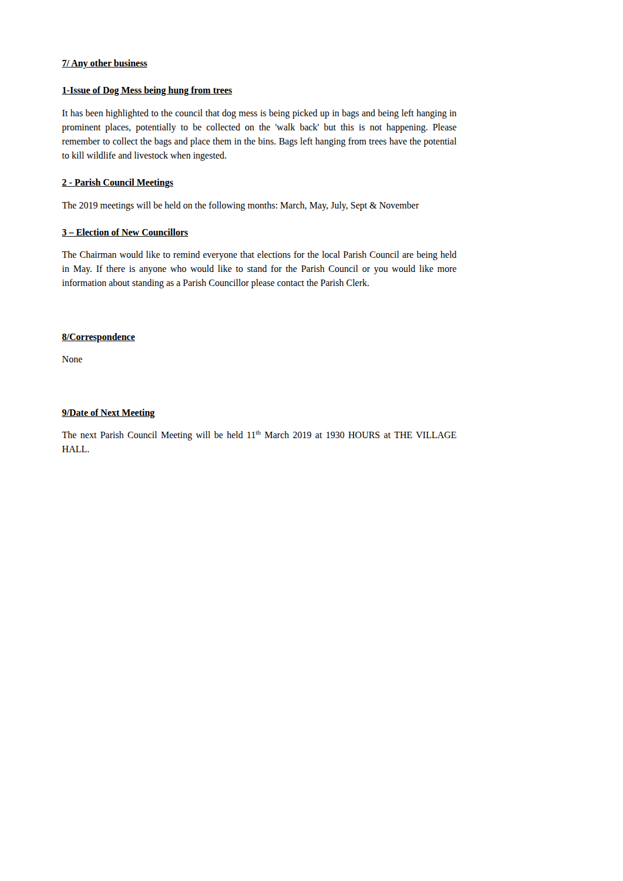7/ Any other business
1-Issue of Dog Mess being hung from trees
It has been highlighted to the council that dog mess is being picked up in bags and being left hanging in prominent places, potentially to be collected on the 'walk back' but this is not happening. Please remember to collect the bags and place them in the bins. Bags left hanging from trees have the potential to kill wildlife and livestock when ingested.
2 - Parish Council Meetings
The 2019 meetings will be held on the following months: March, May, July, Sept & November
3 – Election of New Councillors
The Chairman would like to remind everyone that elections for the local Parish Council are being held in May. If there is anyone who would like to stand for the Parish Council or you would like more information about standing as a Parish Councillor please contact the Parish Clerk.
8/Correspondence
None
9/Date of Next Meeting
The next Parish Council Meeting will be held 11th March 2019 at 1930 HOURS at THE VILLAGE HALL.